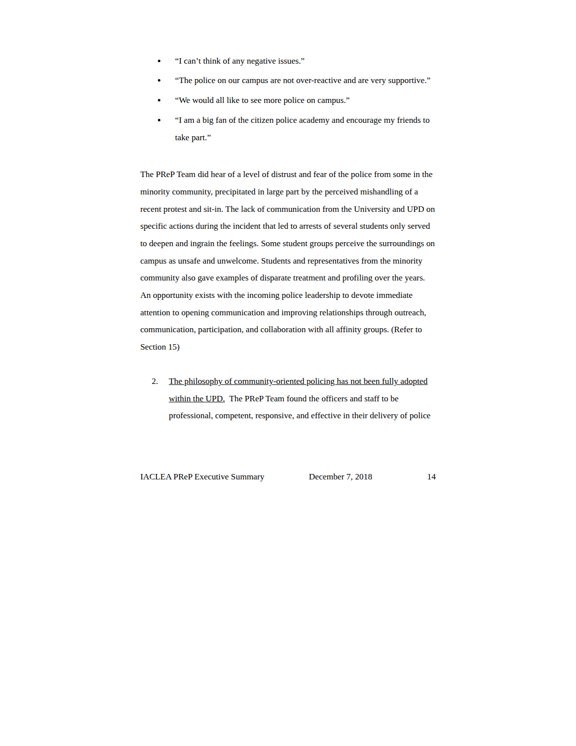“I can’t think of any negative issues.”
“The police on our campus are not over-reactive and are very supportive.”
“We would all like to see more police on campus.”
“I am a big fan of the citizen police academy and encourage my friends to take part.”
The PReP Team did hear of a level of distrust and fear of the police from some in the minority community, precipitated in large part by the perceived mishandling of a recent protest and sit-in. The lack of communication from the University and UPD on specific actions during the incident that led to arrests of several students only served to deepen and ingrain the feelings. Some student groups perceive the surroundings on campus as unsafe and unwelcome. Students and representatives from the minority community also gave examples of disparate treatment and profiling over the years. An opportunity exists with the incoming police leadership to devote immediate attention to opening communication and improving relationships through outreach, communication, participation, and collaboration with all affinity groups. (Refer to Section 15)
The philosophy of community-oriented policing has not been fully adopted within the UPD. The PReP Team found the officers and staff to be professional, competent, responsive, and effective in their delivery of police
IACLEA PReP Executive Summary
December 7, 2018
14